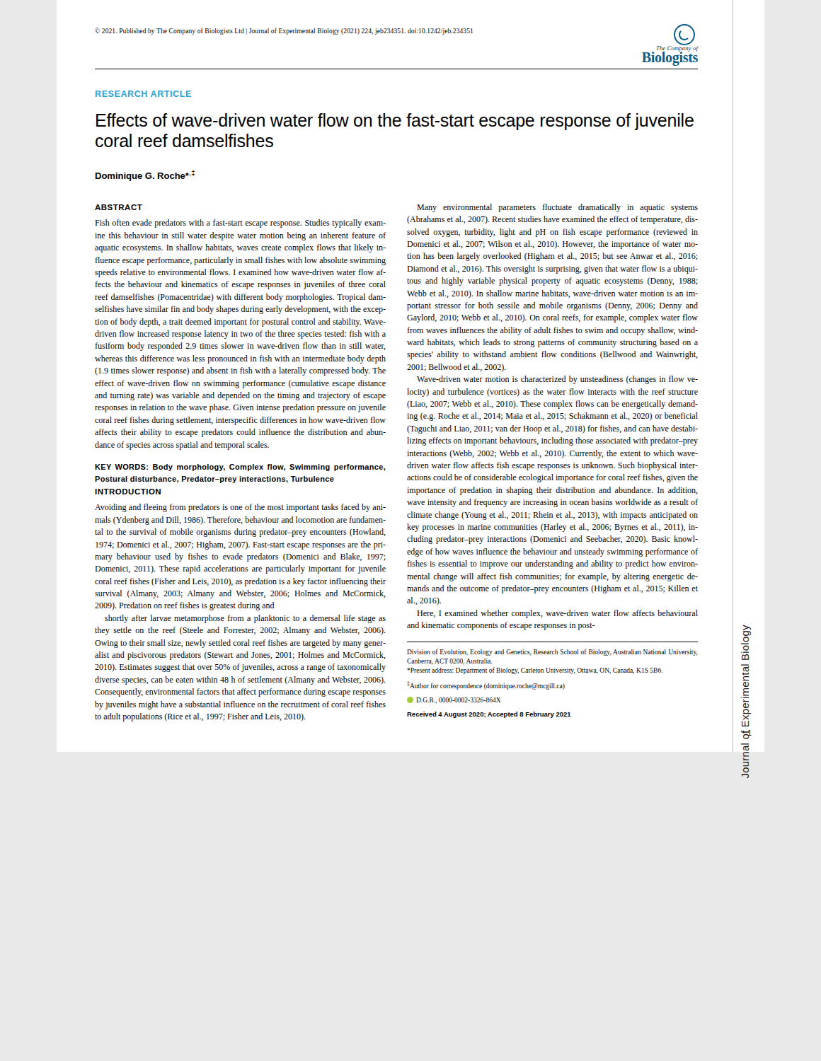Journal of Experimental Biology
© 2021. Published by The Company of Biologists Ltd | Journal of Experimental Biology (2021) 224, jeb234351. doi:10.1242/jeb.234351
The Company of Biologists
RESEARCH ARTICLE
Effects of wave-driven water flow on the fast-start escape response of juvenile coral reef damselfishes
Dominique G. Roche*,‡
ABSTRACT
Fish often evade predators with a fast-start escape response. Studies typically examine this behaviour in still water despite water motion being an inherent feature of aquatic ecosystems. In shallow habitats, waves create complex flows that likely influence escape performance, particularly in small fishes with low absolute swimming speeds relative to environmental flows. I examined how wave-driven water flow affects the behaviour and kinematics of escape responses in juveniles of three coral reef damselfishes (Pomacentridae) with different body morphologies. Tropical damselfishes have similar fin and body shapes during early development, with the exception of body depth, a trait deemed important for postural control and stability. Wave-driven flow increased response latency in two of the three species tested: fish with a fusiform body responded 2.9 times slower in wave-driven flow than in still water, whereas this difference was less pronounced in fish with an intermediate body depth (1.9 times slower response) and absent in fish with a laterally compressed body. The effect of wave-driven flow on swimming performance (cumulative escape distance and turning rate) was variable and depended on the timing and trajectory of escape responses in relation to the wave phase. Given intense predation pressure on juvenile coral reef fishes during settlement, interspecific differences in how wave-driven flow affects their ability to escape predators could influence the distribution and abundance of species across spatial and temporal scales.
KEY WORDS: Body morphology, Complex flow, Swimming performance, Postural disturbance, Predator–prey interactions, Turbulence
INTRODUCTION
Avoiding and fleeing from predators is one of the most important tasks faced by animals (Ydenberg and Dill, 1986). Therefore, behaviour and locomotion are fundamental to the survival of mobile organisms during predator–prey encounters (Howland, 1974; Domenici et al., 2007; Higham, 2007). Fast-start escape responses are the primary behaviour used by fishes to evade predators (Domenici and Blake, 1997; Domenici, 2011). These rapid accelerations are particularly important for juvenile coral reef fishes (Fisher and Leis, 2010), as predation is a key factor influencing their survival (Almany, 2003; Almany and Webster, 2006; Holmes and McCormick, 2009). Predation on reef fishes is greatest during and
shortly after larvae metamorphose from a planktonic to a demersal life stage as they settle on the reef (Steele and Forrester, 2002; Almany and Webster, 2006). Owing to their small size, newly settled coral reef fishes are targeted by many generalist and piscivorous predators (Stewart and Jones, 2001; Holmes and McCormick, 2010). Estimates suggest that over 50% of juveniles, across a range of taxonomically diverse species, can be eaten within 48 h of settlement (Almany and Webster, 2006). Consequently, environmental factors that affect performance during escape responses by juveniles might have a substantial influence on the recruitment of coral reef fishes to adult populations (Rice et al., 1997; Fisher and Leis, 2010).
Many environmental parameters fluctuate dramatically in aquatic systems (Abrahams et al., 2007). Recent studies have examined the effect of temperature, dissolved oxygen, turbidity, light and pH on fish escape performance (reviewed in Domenici et al., 2007; Wilson et al., 2010). However, the importance of water motion has been largely overlooked (Higham et al., 2015; but see Anwar et al., 2016; Diamond et al., 2016). This oversight is surprising, given that water flow is a ubiquitous and highly variable physical property of aquatic ecosystems (Denny, 1988; Webb et al., 2010). In shallow marine habitats, wave-driven water motion is an important stressor for both sessile and mobile organisms (Denny, 2006; Denny and Gaylord, 2010; Webb et al., 2010). On coral reefs, for example, complex water flow from waves influences the ability of adult fishes to swim and occupy shallow, windward habitats, which leads to strong patterns of community structuring based on a species' ability to withstand ambient flow conditions (Bellwood and Wainwright, 2001; Bellwood et al., 2002).
Wave-driven water motion is characterized by unsteadiness (changes in flow velocity) and turbulence (vortices) as the water flow interacts with the reef structure (Liao, 2007; Webb et al., 2010). These complex flows can be energetically demanding (e.g. Roche et al., 2014; Maia et al., 2015; Schakmann et al., 2020) or beneficial (Taguchi and Liao, 2011; van der Hoop et al., 2018) for fishes, and can have destabilizing effects on important behaviours, including those associated with predator–prey interactions (Webb, 2002; Webb et al., 2010). Currently, the extent to which wave-driven water flow affects fish escape responses is unknown. Such biophysical interactions could be of considerable ecological importance for coral reef fishes, given the importance of predation in shaping their distribution and abundance. In addition, wave intensity and frequency are increasing in ocean basins worldwide as a result of climate change (Young et al., 2011; Rhein et al., 2013), with impacts anticipated on key processes in marine communities (Harley et al., 2006; Byrnes et al., 2011), including predator–prey interactions (Domenici and Seebacher, 2020). Basic knowledge of how waves influence the behaviour and unsteady swimming performance of fishes is essential to improve our understanding and ability to predict how environmental change will affect fish communities; for example, by altering energetic demands and the outcome of predator–prey encounters (Higham et al., 2015; Killen et al., 2016).
Here, I examined whether complex, wave-driven water flow affects behavioural and kinematic components of escape responses in post-
Division of Evolution, Ecology and Genetics, Research School of Biology, Australian National University, Canberra, ACT 0200, Australia.
*Present address: Department of Biology, Carleton University, Ottawa, ON, Canada, K1S 5B6.
‡Author for correspondence (dominique.roche@mcgill.ca)
D.G.R., 0000-0002-3326-864X
Received 4 August 2020; Accepted 8 February 2021
1